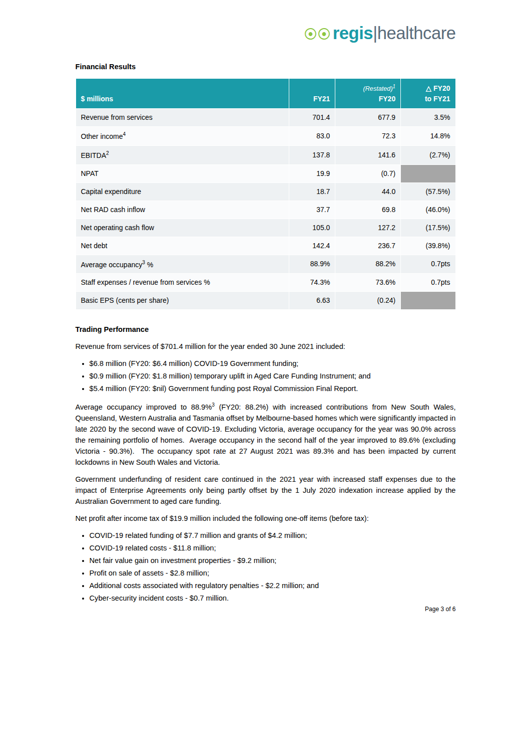⦿⦿regis|healthcare
Financial Results
| $ millions | FY21 | (Restated) 1 FY20 | △ FY20 to FY21 |
| --- | --- | --- | --- |
| Revenue from services | 701.4 | 677.9 | 3.5% |
| Other income 4 | 83.0 | 72.3 | 14.8% |
| EBITDA 2 | 137.8 | 141.6 | (2.7%) |
| NPAT | 19.9 | (0.7) | |
| Capital expenditure | 18.7 | 44.0 | (57.5%) |
| Net RAD cash inflow | 37.7 | 69.8 | (46.0%) |
| Net operating cash flow | 105.0 | 127.2 | (17.5%) |
| Net debt | 142.4 | 236.7 | (39.8%) |
| Average occupancy 3 % | 88.9% | 88.2% | 0.7pts |
| Staff expenses / revenue from services % | 74.3% | 73.6% | 0.7pts |
| Basic EPS (cents per share) | 6.63 | (0.24) | |
Trading Performance
Revenue from services of $701.4 million for the year ended 30 June 2021 included:
$6.8 million (FY20: $6.4 million) COVID-19 Government funding;
$0.9 million (FY20: $1.8 million) temporary uplift in Aged Care Funding Instrument; and
$5.4 million (FY20: $nil) Government funding post Royal Commission Final Report.
Average occupancy improved to 88.9%3 (FY20: 88.2%) with increased contributions from New South Wales, Queensland, Western Australia and Tasmania offset by Melbourne-based homes which were significantly impacted in late 2020 by the second wave of COVID-19. Excluding Victoria, average occupancy for the year was 90.0% across the remaining portfolio of homes. Average occupancy in the second half of the year improved to 89.6% (excluding Victoria - 90.3%). The occupancy spot rate at 27 August 2021 was 89.3% and has been impacted by current lockdowns in New South Wales and Victoria.
Government underfunding of resident care continued in the 2021 year with increased staff expenses due to the impact of Enterprise Agreements only being partly offset by the 1 July 2020 indexation increase applied by the Australian Government to aged care funding.
Net profit after income tax of $19.9 million included the following one-off items (before tax):
COVID-19 related funding of $7.7 million and grants of $4.2 million;
COVID-19 related costs - $11.8 million;
Net fair value gain on investment properties - $9.2 million;
Profit on sale of assets - $2.8 million;
Additional costs associated with regulatory penalties - $2.2 million; and
Cyber-security incident costs - $0.7 million.
Page 3 of 6